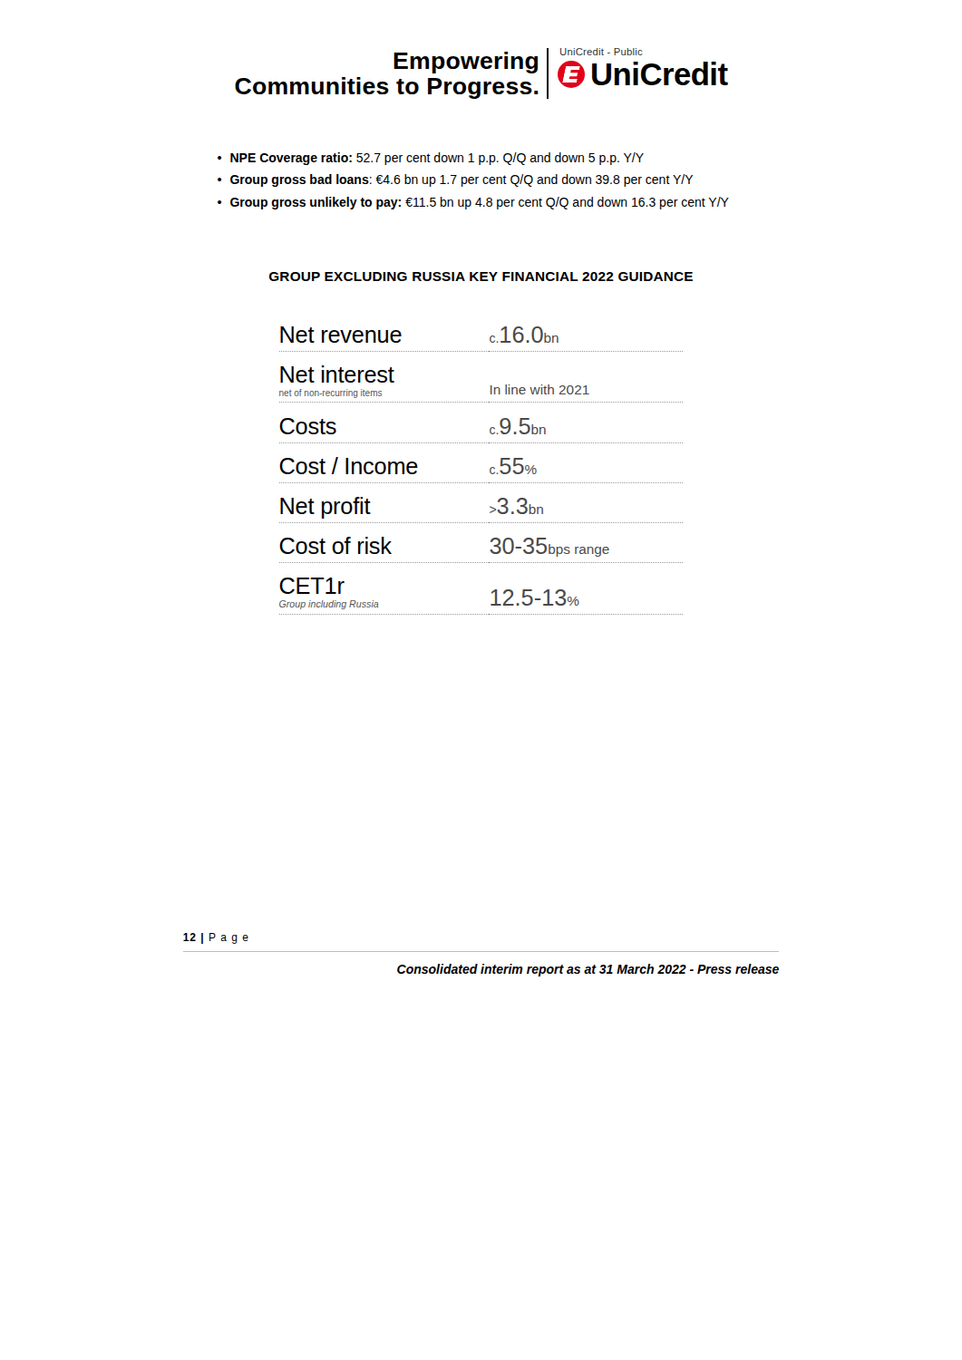Empowering
Communities to Progress.
UniCredit - Public
UniCredit
NPE Coverage ratio: 52.7 per cent down 1 p.p. Q/Q and down 5 p.p. Y/Y
Group gross bad loans: €4.6 bn up 1.7 per cent Q/Q and down 39.8 per cent Y/Y
Group gross unlikely to pay: €11.5 bn up 4.8 per cent Q/Q and down 16.3 per cent Y/Y
GROUP EXCLUDING RUSSIA KEY FINANCIAL 2022 GUIDANCE
| Net revenue | c. 16.0 bn |
| Net interest net of non-recurring items | In line with 2021 |
| Costs | c. 9.5 bn |
| Cost / Income | c. 55 % |
| Net profit | > 3.3 bn |
| Cost of risk | 30-35 bps range |
| CET1r Group including Russia | 12.5-13 % |
12 | P a g e
Consolidated interim report as at 31 March 2022 - Press release